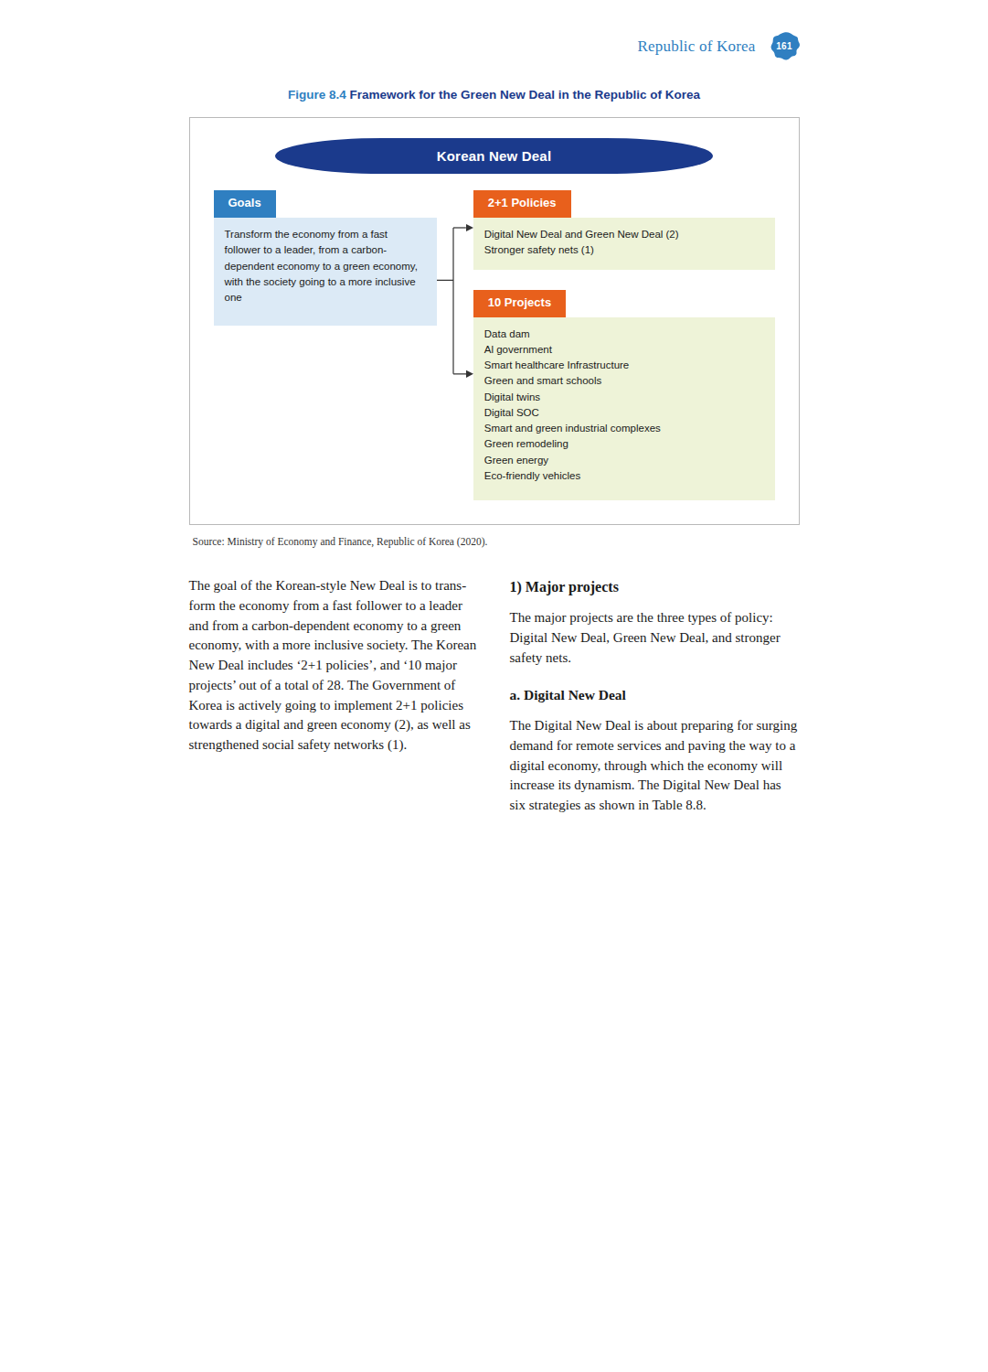Republic of Korea 161
Figure 8.4 Framework for the Green New Deal in the Republic of Korea
Korean New Deal
Goals
Transform the economy from a fast follower to a leader, from a carbon-dependent economy to a green economy, with the society going to a more inclusive one
2+1 Policies
Digital New Deal and Green New Deal (2)
Stronger safety nets (1)
10 Projects
Data dam
Al government
Smart healthcare Infrastructure
Green and smart schools
Digital twins
Digital SOC
Smart and green industrial complexes
Green remodeling
Green energy
Eco-friendly vehicles
Source: Ministry of Economy and Finance, Republic of Korea (2020).
The goal of the Korean-style New Deal is to transform the economy from a fast follower to a leader and from a carbon-dependent economy to a green economy, with a more inclusive society. The Korean New Deal includes ‘2+1 policies’, and ‘10 major projects’ out of a total of 28. The Government of Korea is actively going to implement 2+1 policies towards a digital and green economy (2), as well as strengthened social safety networks (1).
1) Major projects
The major projects are the three types of policy: Digital New Deal, Green New Deal, and stronger safety nets.
a. Digital New Deal
The Digital New Deal is about preparing for surging demand for remote services and paving the way to a digital economy, through which the economy will increase its dynamism. The Digital New Deal has six strategies as shown in Table 8.8.